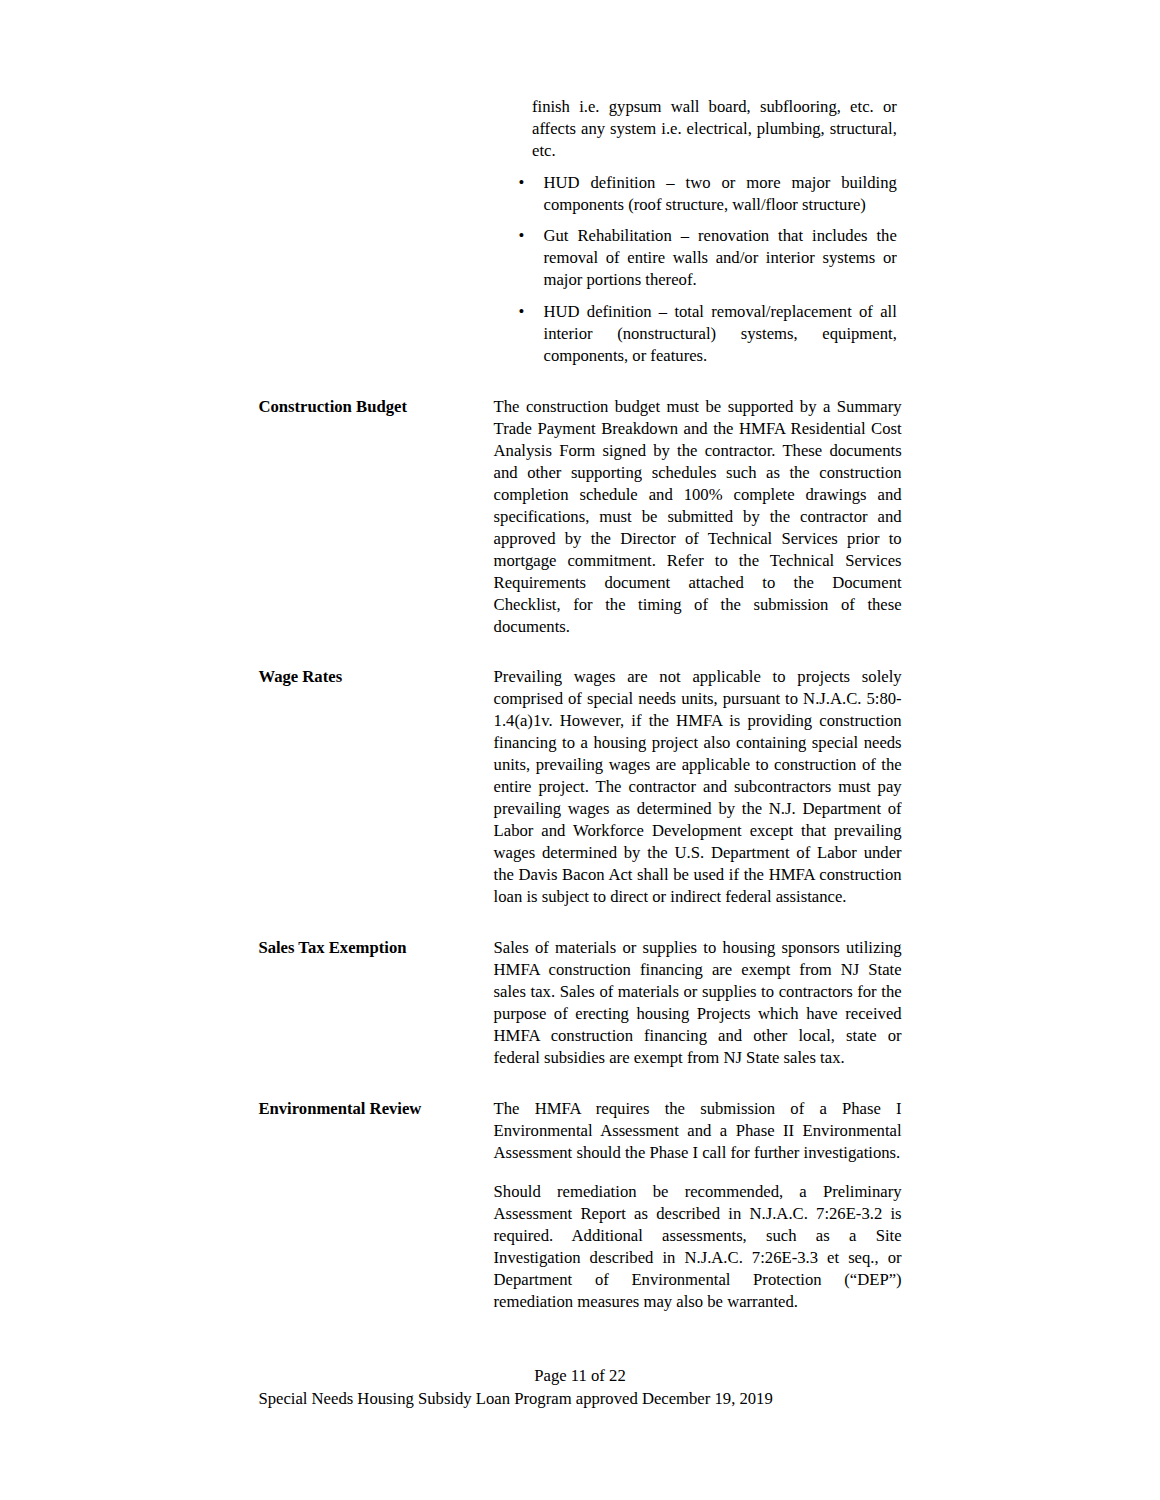finish i.e. gypsum wall board, subflooring, etc. or affects any system i.e. electrical, plumbing, structural, etc.
HUD definition – two or more major building components (roof structure, wall/floor structure)
Gut Rehabilitation – renovation that includes the removal of entire walls and/or interior systems or major portions thereof.
HUD definition – total removal/replacement of all interior (nonstructural) systems, equipment, components, or features.
Construction Budget
The construction budget must be supported by a Summary Trade Payment Breakdown and the HMFA Residential Cost Analysis Form signed by the contractor. These documents and other supporting schedules such as the construction completion schedule and 100% complete drawings and specifications, must be submitted by the contractor and approved by the Director of Technical Services prior to mortgage commitment. Refer to the Technical Services Requirements document attached to the Document Checklist, for the timing of the submission of these documents.
Wage Rates
Prevailing wages are not applicable to projects solely comprised of special needs units, pursuant to N.J.A.C. 5:80-1.4(a)1v. However, if the HMFA is providing construction financing to a housing project also containing special needs units, prevailing wages are applicable to construction of the entire project. The contractor and subcontractors must pay prevailing wages as determined by the N.J. Department of Labor and Workforce Development except that prevailing wages determined by the U.S. Department of Labor under the Davis Bacon Act shall be used if the HMFA construction loan is subject to direct or indirect federal assistance.
Sales Tax Exemption
Sales of materials or supplies to housing sponsors utilizing HMFA construction financing are exempt from NJ State sales tax. Sales of materials or supplies to contractors for the purpose of erecting housing Projects which have received HMFA construction financing and other local, state or federal subsidies are exempt from NJ State sales tax.
Environmental Review
The HMFA requires the submission of a Phase I Environmental Assessment and a Phase II Environmental Assessment should the Phase I call for further investigations.
Should remediation be recommended, a Preliminary Assessment Report as described in N.J.A.C. 7:26E-3.2 is required. Additional assessments, such as a Site Investigation described in N.J.A.C. 7:26E-3.3 et seq., or Department of Environmental Protection (“DEP”) remediation measures may also be warranted.
Page 11 of 22
Special Needs Housing Subsidy Loan Program approved December 19, 2019